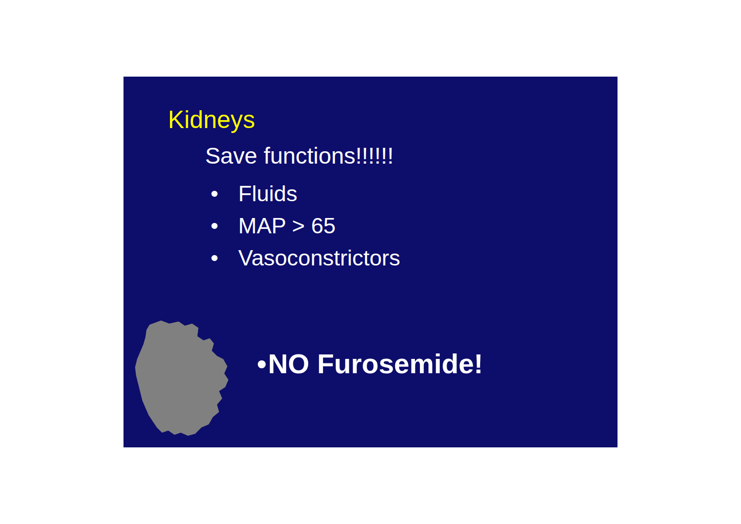Kidneys
Save functions!!!!!!
Fluids
MAP > 65
Vasoconstrictors
NO Furosemide!